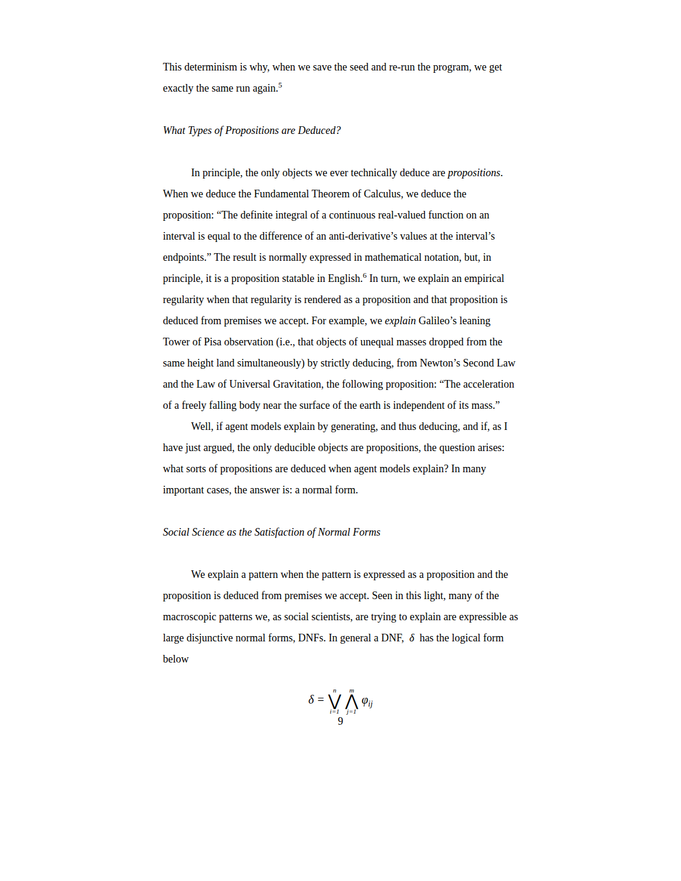This determinism is why, when we save the seed and re-run the program, we get exactly the same run again.5
What Types of Propositions are Deduced?
In principle, the only objects we ever technically deduce are propositions. When we deduce the Fundamental Theorem of Calculus, we deduce the proposition: “The definite integral of a continuous real-valued function on an interval is equal to the difference of an anti-derivative’s values at the interval’s endpoints.” The result is normally expressed in mathematical notation, but, in principle, it is a proposition statable in English.6 In turn, we explain an empirical regularity when that regularity is rendered as a proposition and that proposition is deduced from premises we accept. For example, we explain Galileo’s leaning Tower of Pisa observation (i.e., that objects of unequal masses dropped from the same height land simultaneously) by strictly deducing, from Newton’s Second Law and the Law of Universal Gravitation, the following proposition: “The acceleration of a freely falling body near the surface of the earth is independent of its mass.”
Well, if agent models explain by generating, and thus deducing, and if, as I have just argued, the only deducible objects are propositions, the question arises: what sorts of propositions are deduced when agent models explain? In many important cases, the answer is: a normal form.
Social Science as the Satisfaction of Normal Forms
We explain a pattern when the pattern is expressed as a proposition and the proposition is deduced from premises we accept. Seen in this light, many of the macroscopic patterns we, as social scientists, are trying to explain are expressible as large disjunctive normal forms, DNFs. In general a DNF, δ has the logical form below
δ = n ⋁ i=1 m ⋀ j=1 φij
9